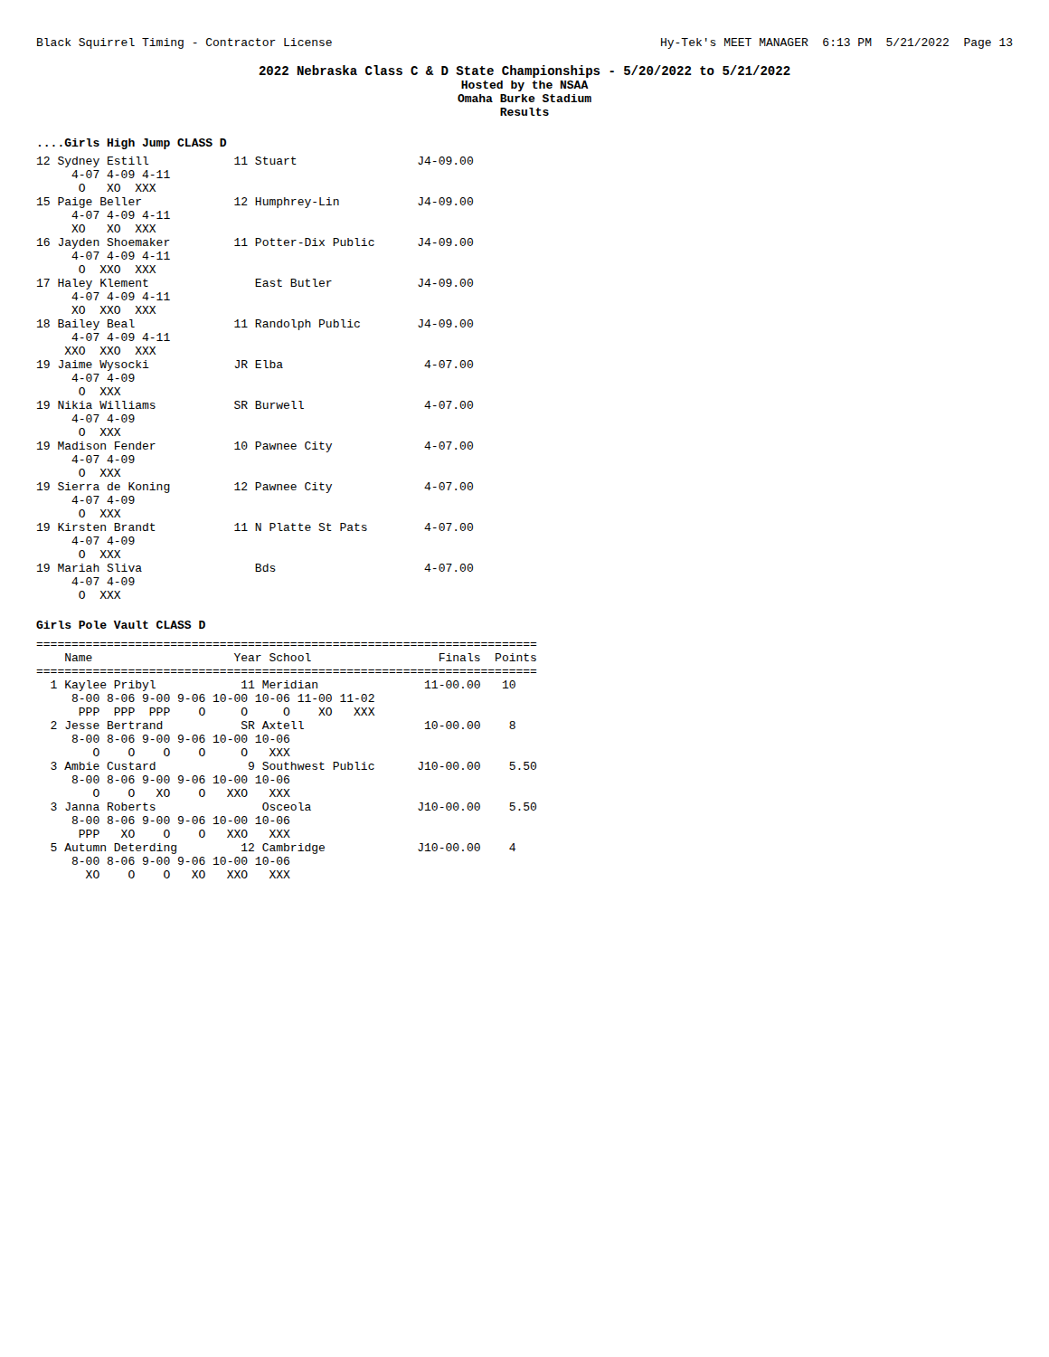Black Squirrel Timing - Contractor License Hy-Tek's MEET MANAGER 6:13 PM 5/21/2022 Page 13
2022 Nebraska Class C & D State Championships - 5/20/2022 to 5/21/2022
Hosted by the NSAA
Omaha Burke Stadium
Results
....Girls High Jump CLASS D
12 Sydney Estill            11 Stuart                 J4-09.00
     4-07 4-09 4-11
      O   XO  XXX
15 Paige Beller             12 Humphrey-Lin           J4-09.00
     4-07 4-09 4-11
     XO   XO  XXX
16 Jayden Shoemaker         11 Potter-Dix Public      J4-09.00
     4-07 4-09 4-11
      O  XXO  XXX
17 Haley Klement               East Butler            J4-09.00
     4-07 4-09 4-11
     XO  XXO  XXX
18 Bailey Beal              11 Randolph Public        J4-09.00
     4-07 4-09 4-11
    XXO  XXO  XXX
19 Jaime Wysocki            JR Elba                    4-07.00
     4-07 4-09
      O  XXX
19 Nikia Williams           SR Burwell                 4-07.00
     4-07 4-09
      O  XXX
19 Madison Fender           10 Pawnee City             4-07.00
     4-07 4-09
      O  XXX
19 Sierra de Koning         12 Pawnee City             4-07.00
     4-07 4-09
      O  XXX
19 Kirsten Brandt           11 N Platte St Pats        4-07.00
     4-07 4-09
      O  XXX
19 Mariah Sliva                Bds                     4-07.00
     4-07 4-09
      O  XXX
Girls Pole Vault CLASS D
=======================================================================
    Name                    Year School                  Finals  Points
=======================================================================
  1 Kaylee Pribyl            11 Meridian               11-00.00   10
     8-00 8-06 9-00 9-06 10-00 10-06 11-00 11-02
      PPP  PPP  PPP    O     O     O    XO   XXX
  2 Jesse Bertrand           SR Axtell                 10-00.00    8
     8-00 8-06 9-00 9-06 10-00 10-06
        O    O    O    O     O   XXX
  3 Ambie Custard             9 Southwest Public      J10-00.00    5.50
     8-00 8-06 9-00 9-06 10-00 10-06
        O    O   XO    O   XXO   XXX
  3 Janna Roberts               Osceola               J10-00.00    5.50
     8-00 8-06 9-00 9-06 10-00 10-06
      PPP   XO    O    O   XXO   XXX
  5 Autumn Deterding         12 Cambridge             J10-00.00    4
     8-00 8-06 9-00 9-06 10-00 10-06
       XO    O    O   XO   XXO   XXX